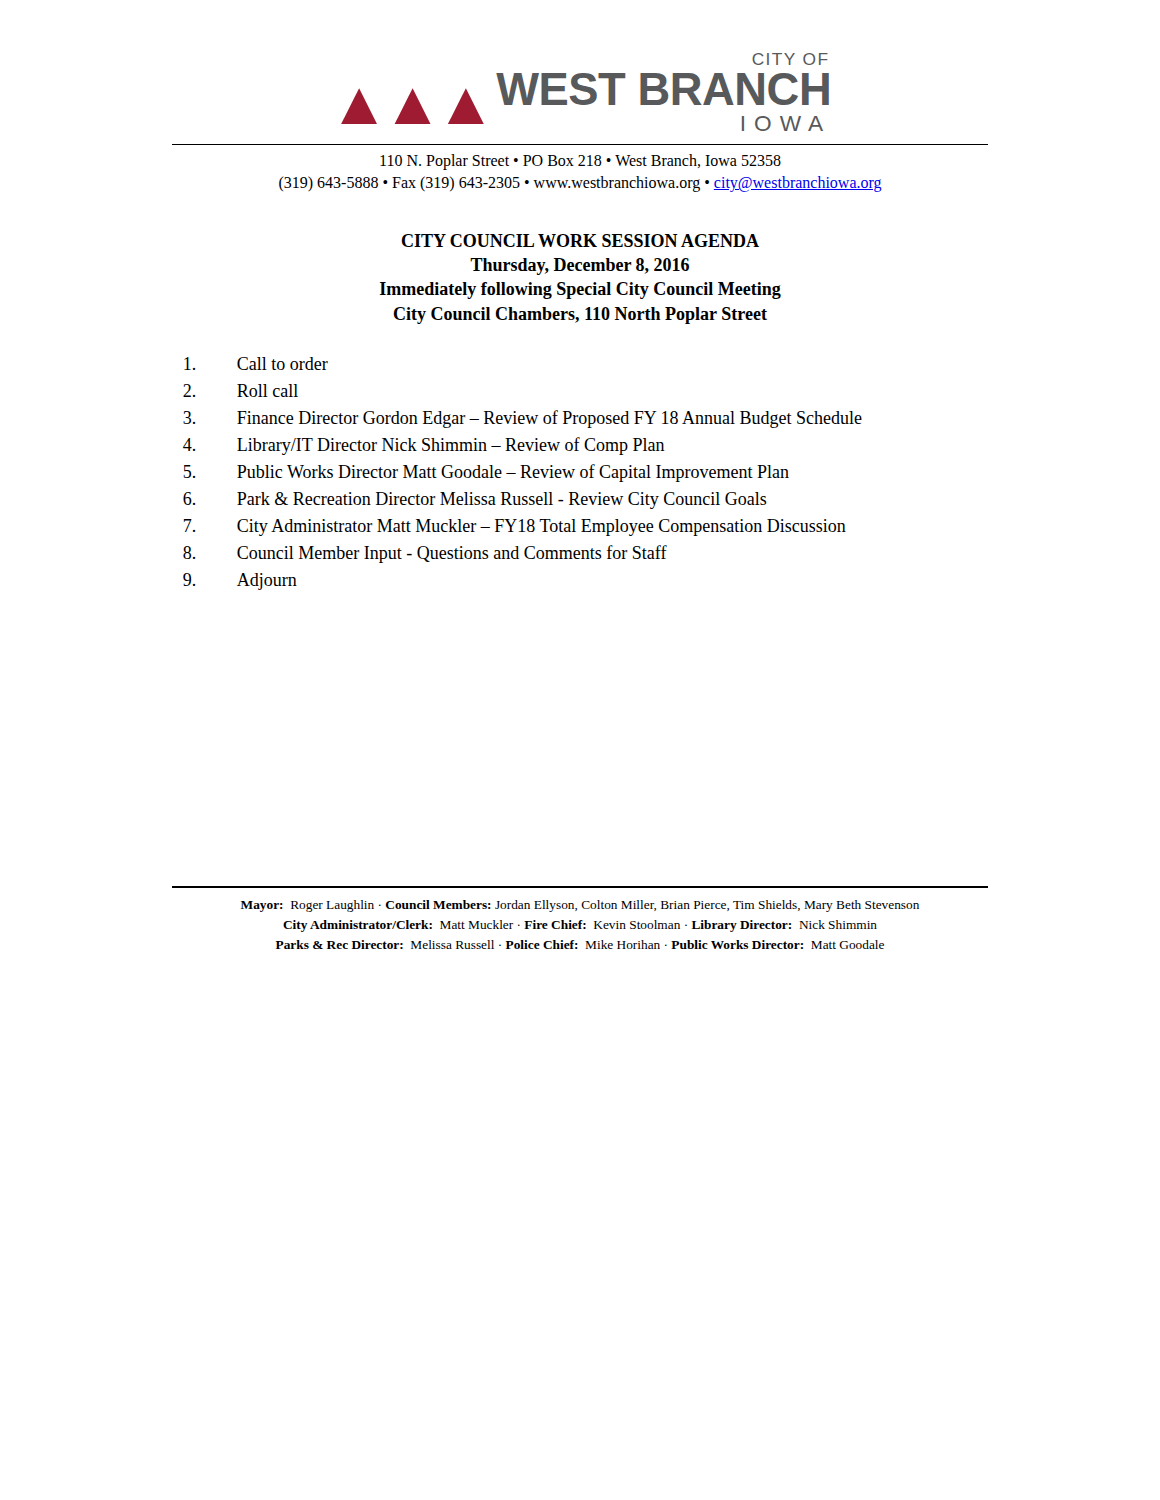CITY OF
▲▲▲ WEST BRANCH IOWA
110 N. Poplar Street • PO Box 218 • West Branch, Iowa 52358
(319) 643-5888 • Fax (319) 643-2305 • www.westbranchiowa.org • city@westbranchiowa.org
CITY COUNCIL WORK SESSION AGENDA
Thursday, December 8, 2016
Immediately following Special City Council Meeting
City Council Chambers, 110 North Poplar Street
Call to order
Roll call
Finance Director Gordon Edgar – Review of Proposed FY 18 Annual Budget Schedule
Library/IT Director Nick Shimmin – Review of Comp Plan
Public Works Director Matt Goodale – Review of Capital Improvement Plan
Park & Recreation Director Melissa Russell - Review City Council Goals
City Administrator Matt Muckler – FY18 Total Employee Compensation Discussion
Council Member Input - Questions and Comments for Staff
Adjourn
Mayor: Roger Laughlin · Council Members: Jordan Ellyson, Colton Miller, Brian Pierce, Tim Shields, Mary Beth Stevenson
City Administrator/Clerk: Matt Muckler · Fire Chief: Kevin Stoolman · Library Director: Nick Shimmin
Parks & Rec Director: Melissa Russell · Police Chief: Mike Horihan · Public Works Director: Matt Goodale